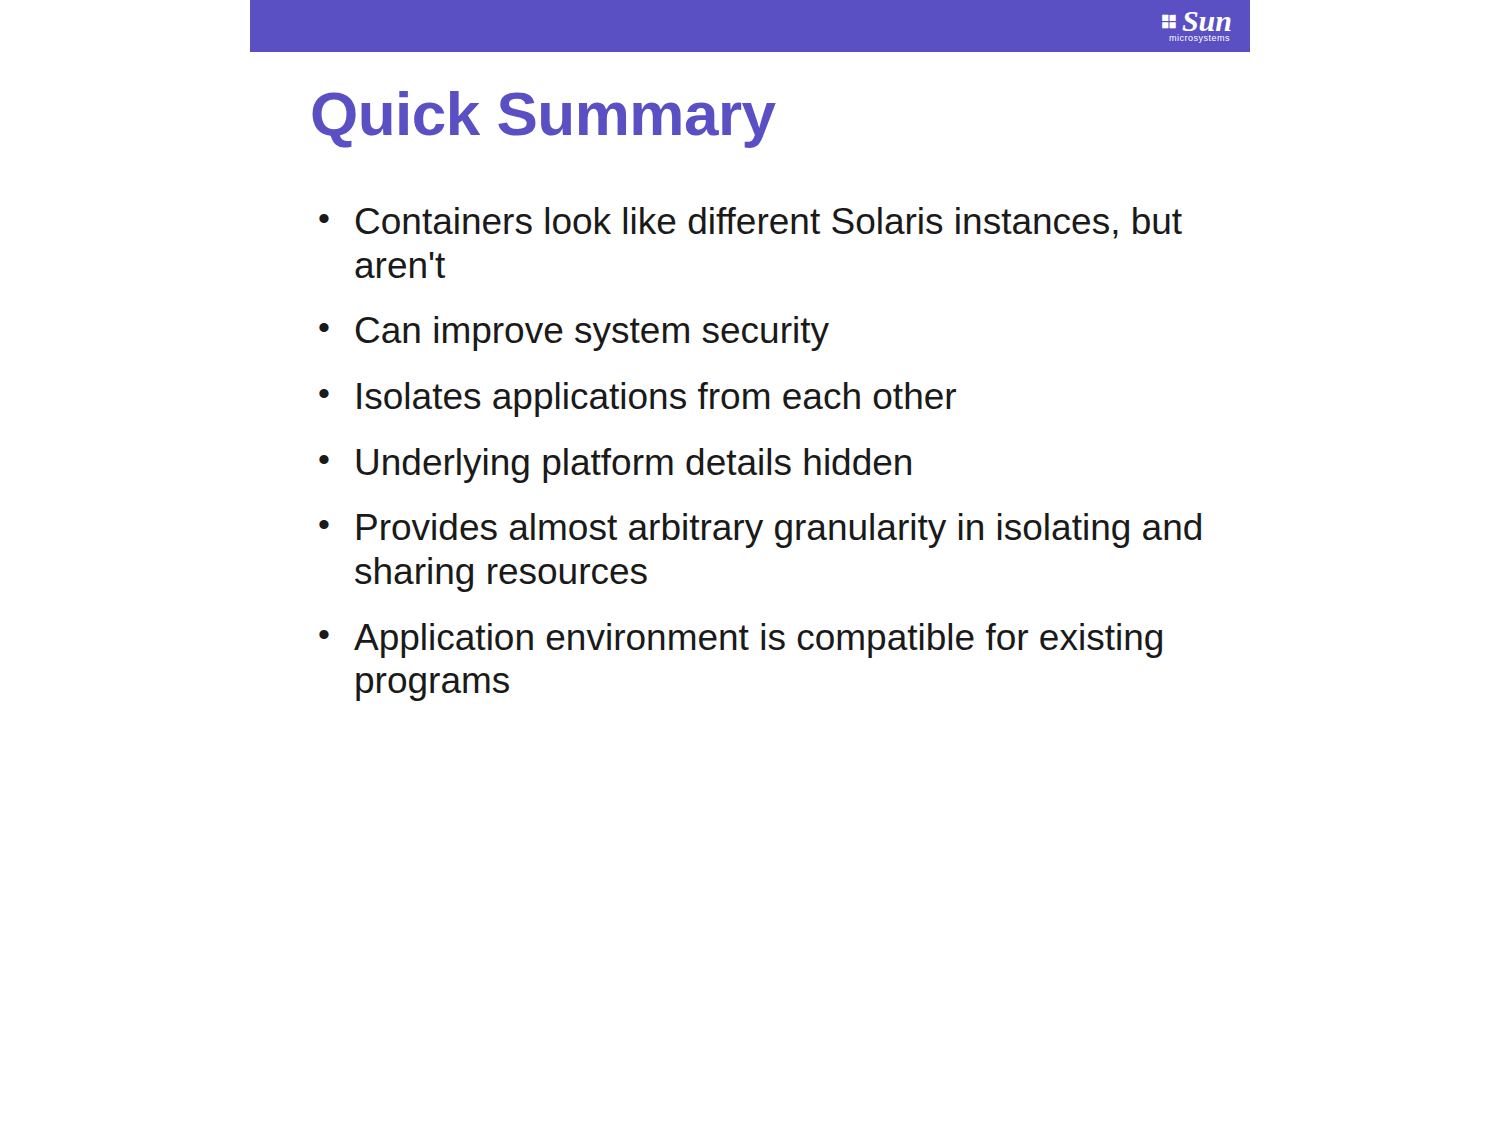❖Sun microsystems
Quick Summary
Containers look like different Solaris instances, but aren't
Can improve system security
Isolates applications from each other
Underlying platform details hidden
Provides almost arbitrary granularity in isolating and sharing resources
Application environment is compatible for existing programs